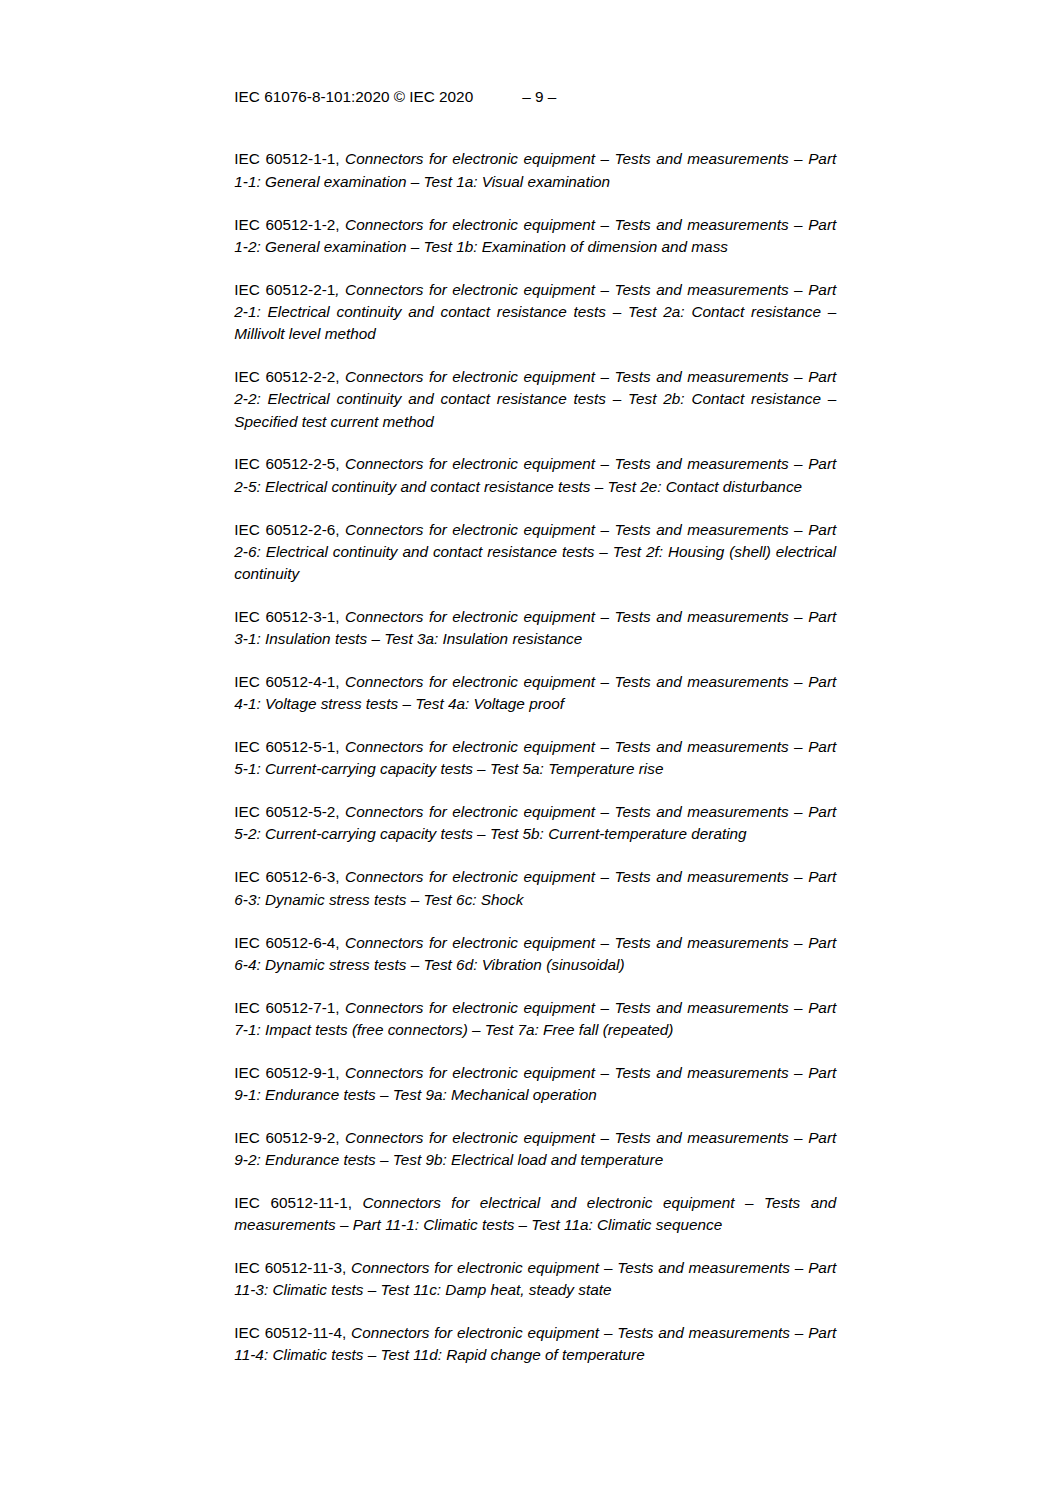IEC 61076-8-101:2020 © IEC 2020 – 9 –
IEC 60512-1-1, Connectors for electronic equipment – Tests and measurements – Part 1-1: General examination – Test 1a: Visual examination
IEC 60512-1-2, Connectors for electronic equipment – Tests and measurements – Part 1-2: General examination – Test 1b: Examination of dimension and mass
IEC 60512-2-1, Connectors for electronic equipment – Tests and measurements – Part 2-1: Electrical continuity and contact resistance tests – Test 2a: Contact resistance – Millivolt level method
IEC 60512-2-2, Connectors for electronic equipment – Tests and measurements – Part 2-2: Electrical continuity and contact resistance tests – Test 2b: Contact resistance – Specified test current method
IEC 60512-2-5, Connectors for electronic equipment – Tests and measurements – Part 2-5: Electrical continuity and contact resistance tests – Test 2e: Contact disturbance
IEC 60512-2-6, Connectors for electronic equipment – Tests and measurements – Part 2-6: Electrical continuity and contact resistance tests – Test 2f: Housing (shell) electrical continuity
IEC 60512-3-1, Connectors for electronic equipment – Tests and measurements – Part 3-1: Insulation tests – Test 3a: Insulation resistance
IEC 60512-4-1, Connectors for electronic equipment – Tests and measurements – Part 4-1: Voltage stress tests – Test 4a: Voltage proof
IEC 60512-5-1, Connectors for electronic equipment – Tests and measurements – Part 5-1: Current-carrying capacity tests – Test 5a: Temperature rise
IEC 60512-5-2, Connectors for electronic equipment – Tests and measurements – Part 5-2: Current-carrying capacity tests – Test 5b: Current-temperature derating
IEC 60512-6-3, Connectors for electronic equipment – Tests and measurements – Part 6-3: Dynamic stress tests – Test 6c: Shock
IEC 60512-6-4, Connectors for electronic equipment – Tests and measurements – Part 6-4: Dynamic stress tests – Test 6d: Vibration (sinusoidal)
IEC 60512-7-1, Connectors for electronic equipment – Tests and measurements – Part 7-1: Impact tests (free connectors) – Test 7a: Free fall (repeated)
IEC 60512-9-1, Connectors for electronic equipment – Tests and measurements – Part 9-1: Endurance tests – Test 9a: Mechanical operation
IEC 60512-9-2, Connectors for electronic equipment – Tests and measurements – Part 9-2: Endurance tests – Test 9b: Electrical load and temperature
IEC 60512-11-1, Connectors for electrical and electronic equipment – Tests and measurements – Part 11-1: Climatic tests – Test 11a: Climatic sequence
IEC 60512-11-3, Connectors for electronic equipment – Tests and measurements – Part 11-3: Climatic tests – Test 11c: Damp heat, steady state
IEC 60512-11-4, Connectors for electronic equipment – Tests and measurements – Part 11-4: Climatic tests – Test 11d: Rapid change of temperature